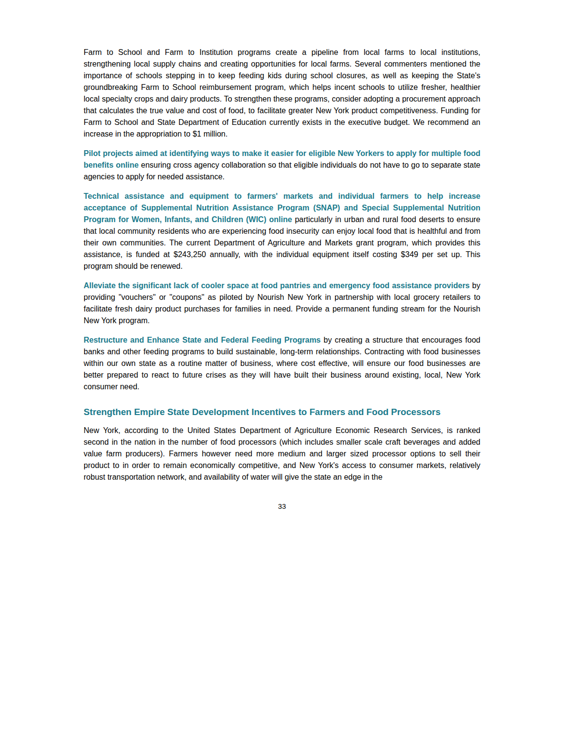Farm to School and Farm to Institution programs create a pipeline from local farms to local institutions, strengthening local supply chains and creating opportunities for local farms. Several commenters mentioned the importance of schools stepping in to keep feeding kids during school closures, as well as keeping the State's groundbreaking Farm to School reimbursement program, which helps incent schools to utilize fresher, healthier local specialty crops and dairy products. To strengthen these programs, consider adopting a procurement approach that calculates the true value and cost of food, to facilitate greater New York product competitiveness. Funding for Farm to School and State Department of Education currently exists in the executive budget. We recommend an increase in the appropriation to $1 million.
Pilot projects aimed at identifying ways to make it easier for eligible New Yorkers to apply for multiple food benefits online ensuring cross agency collaboration so that eligible individuals do not have to go to separate state agencies to apply for needed assistance.
Technical assistance and equipment to farmers' markets and individual farmers to help increase acceptance of Supplemental Nutrition Assistance Program (SNAP) and Special Supplemental Nutrition Program for Women, Infants, and Children (WIC) online particularly in urban and rural food deserts to ensure that local community residents who are experiencing food insecurity can enjoy local food that is healthful and from their own communities. The current Department of Agriculture and Markets grant program, which provides this assistance, is funded at $243,250 annually, with the individual equipment itself costing $349 per set up. This program should be renewed.
Alleviate the significant lack of cooler space at food pantries and emergency food assistance providers by providing "vouchers" or "coupons" as piloted by Nourish New York in partnership with local grocery retailers to facilitate fresh dairy product purchases for families in need. Provide a permanent funding stream for the Nourish New York program.
Restructure and Enhance State and Federal Feeding Programs by creating a structure that encourages food banks and other feeding programs to build sustainable, long-term relationships. Contracting with food businesses within our own state as a routine matter of business, where cost effective, will ensure our food businesses are better prepared to react to future crises as they will have built their business around existing, local, New York consumer need.
Strengthen Empire State Development Incentives to Farmers and Food Processors
New York, according to the United States Department of Agriculture Economic Research Services, is ranked second in the nation in the number of food processors (which includes smaller scale craft beverages and added value farm producers). Farmers however need more medium and larger sized processor options to sell their product to in order to remain economically competitive, and New York's access to consumer markets, relatively robust transportation network, and availability of water will give the state an edge in the
33